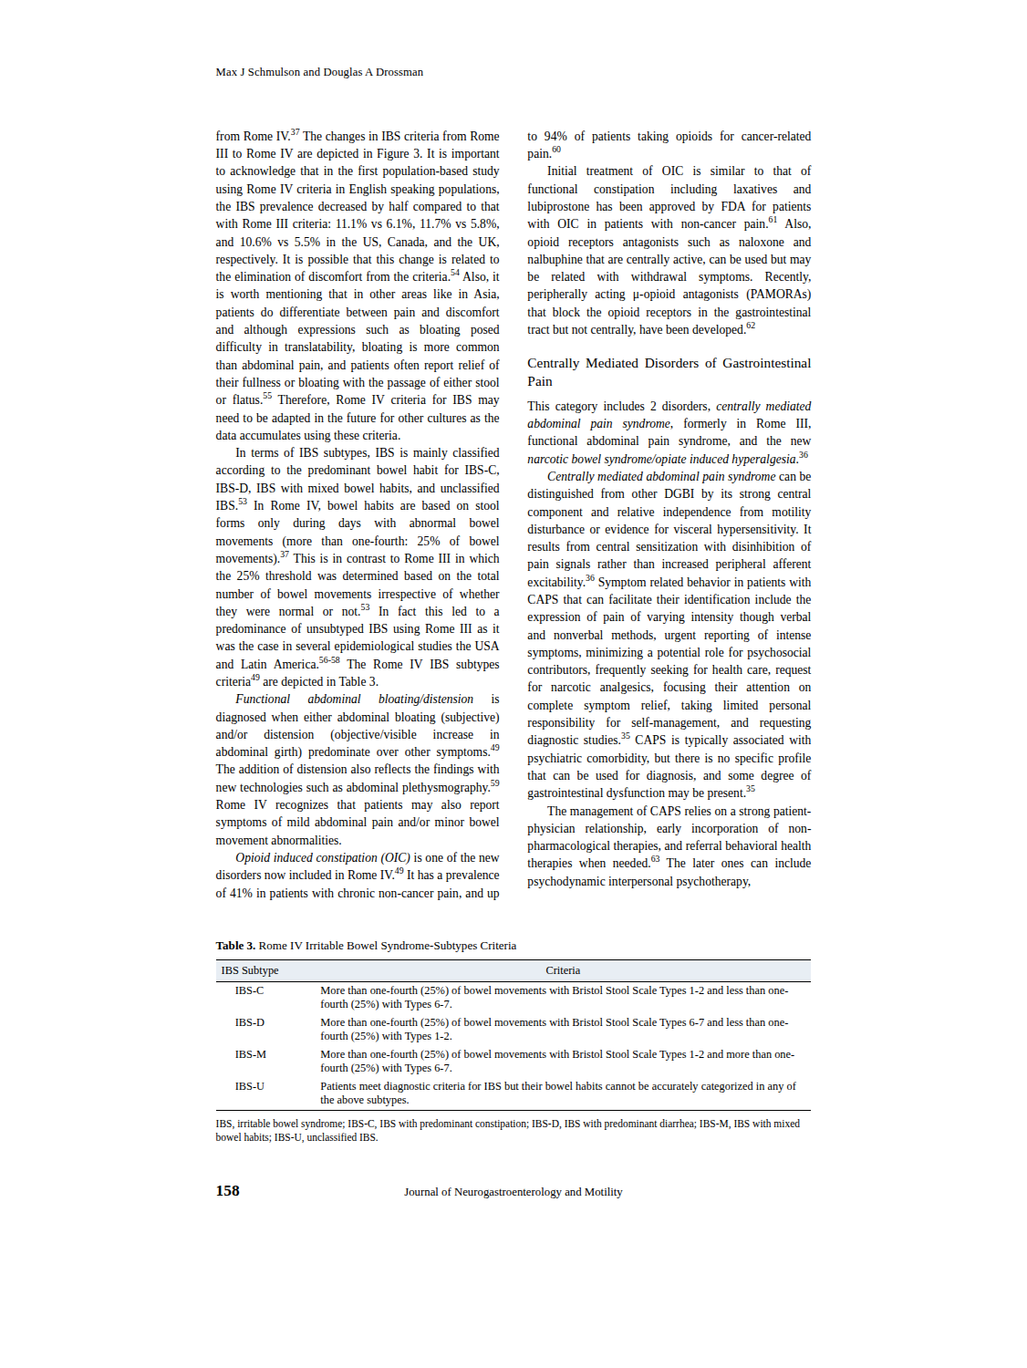Max J Schmulson and Douglas A Drossman
from Rome IV.37 The changes in IBS criteria from Rome III to Rome IV are depicted in Figure 3. It is important to acknowledge that in the first population-based study using Rome IV criteria in English speaking populations, the IBS prevalence decreased by half compared to that with Rome III criteria: 11.1% vs 6.1%, 11.7% vs 5.8%, and 10.6% vs 5.5% in the US, Canada, and the UK, respectively. It is possible that this change is related to the elimination of discomfort from the criteria.54 Also, it is worth mentioning that in other areas like in Asia, patients do differentiate between pain and discomfort and although expressions such as bloating posed difficulty in translatability, bloating is more common than abdominal pain, and patients often report relief of their fullness or bloating with the passage of either stool or flatus.55 Therefore, Rome IV criteria for IBS may need to be adapted in the future for other cultures as the data accumulates using these criteria.
In terms of IBS subtypes, IBS is mainly classified according to the predominant bowel habit for IBS-C, IBS-D, IBS with mixed bowel habits, and unclassified IBS.53 In Rome IV, bowel habits are based on stool forms only during days with abnormal bowel movements (more than one-fourth: 25% of bowel movements).37 This is in contrast to Rome III in which the 25% threshold was determined based on the total number of bowel movements irrespective of whether they were normal or not.53 In fact this led to a predominance of unsubtyped IBS using Rome III as it was the case in several epidemiological studies the USA and Latin America.56-58 The Rome IV IBS subtypes criteria49 are depicted in Table 3.
Functional abdominal bloating/distension is diagnosed when either abdominal bloating (subjective) and/or distension (objective/visible increase in abdominal girth) predominate over other symptoms.49 The addition of distension also reflects the findings with new technologies such as abdominal plethysmography.59 Rome IV recognizes that patients may also report symptoms of mild abdominal pain and/or minor bowel movement abnormalities.
Opioid induced constipation (OIC) is one of the new disorders now included in Rome IV.49 It has a prevalence of 41% in patients with chronic non-cancer pain, and up to 94% of patients taking opioids for cancer-related pain.60
Initial treatment of OIC is similar to that of functional constipation including laxatives and lubiprostone has been approved by FDA for patients with OIC in patients with non-cancer pain.61 Also, opioid receptors antagonists such as naloxone and nalbuphine that are centrally active, can be used but may be related with withdrawal symptoms. Recently, peripherally acting μ-opioid antagonists (PAMORAs) that block the opioid receptors in the gastrointestinal tract but not centrally, have been developed.62
Centrally Mediated Disorders of Gastrointestinal Pain
This category includes 2 disorders, centrally mediated abdominal pain syndrome, formerly in Rome III, functional abdominal pain syndrome, and the new narcotic bowel syndrome/opiate induced hyperalgesia.36
Centrally mediated abdominal pain syndrome can be distinguished from other DGBI by its strong central component and relative independence from motility disturbance or evidence for visceral hypersensitivity. It results from central sensitization with disinhibition of pain signals rather than increased peripheral afferent excitability.36 Symptom related behavior in patients with CAPS that can facilitate their identification include the expression of pain of varying intensity though verbal and nonverbal methods, urgent reporting of intense symptoms, minimizing a potential role for psychosocial contributors, frequently seeking for health care, request for narcotic analgesics, focusing their attention on complete symptom relief, taking limited personal responsibility for self-management, and requesting diagnostic studies.35 CAPS is typically associated with psychiatric comorbidity, but there is no specific profile that can be used for diagnosis, and some degree of gastrointestinal dysfunction may be present.35
The management of CAPS relies on a strong patient-physician relationship, early incorporation of non-pharmacological therapies, and referral behavioral health therapies when needed.63 The later ones can include psychodynamic interpersonal psychotherapy,
Table 3. Rome IV Irritable Bowel Syndrome-Subtypes Criteria
| IBS Subtype | Criteria |
| --- | --- |
| IBS-C | More than one-fourth (25%) of bowel movements with Bristol Stool Scale Types 1-2 and less than one-fourth (25%) with Types 6-7. |
| IBS-D | More than one-fourth (25%) of bowel movements with Bristol Stool Scale Types 6-7 and less than one-fourth (25%) with Types 1-2. |
| IBS-M | More than one-fourth (25%) of bowel movements with Bristol Stool Scale Types 1-2 and more than one-fourth (25%) with Types 6-7. |
| IBS-U | Patients meet diagnostic criteria for IBS but their bowel habits cannot be accurately categorized in any of the above subtypes. |
IBS, irritable bowel syndrome; IBS-C, IBS with predominant constipation; IBS-D, IBS with predominant diarrhea; IBS-M, IBS with mixed bowel habits; IBS-U, unclassified IBS.
158
Journal of Neurogastroenterology and Motility